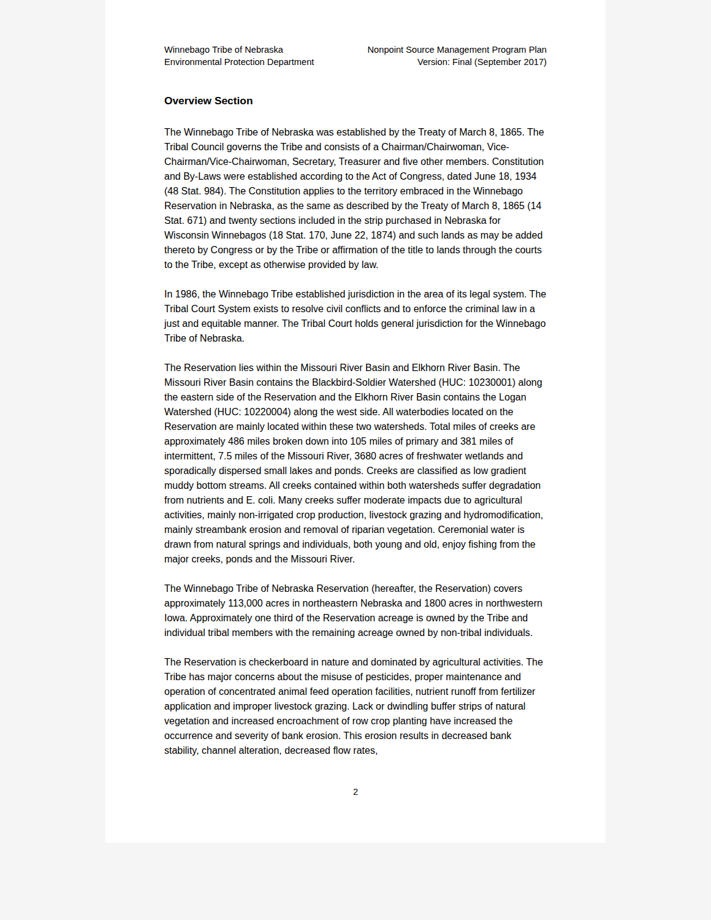Winnebago Tribe of Nebraska
Environmental Protection Department
Nonpoint Source Management Program Plan
Version: Final (September 2017)
Overview Section
The Winnebago Tribe of Nebraska was established by the Treaty of March 8, 1865. The Tribal Council governs the Tribe and consists of a Chairman/Chairwoman, Vice-Chairman/Vice-Chairwoman, Secretary, Treasurer and five other members. Constitution and By-Laws were established according to the Act of Congress, dated June 18, 1934 (48 Stat. 984). The Constitution applies to the territory embraced in the Winnebago Reservation in Nebraska, as the same as described by the Treaty of March 8, 1865 (14 Stat. 671) and twenty sections included in the strip purchased in Nebraska for Wisconsin Winnebagos (18 Stat. 170, June 22, 1874) and such lands as may be added thereto by Congress or by the Tribe or affirmation of the title to lands through the courts to the Tribe, except as otherwise provided by law.
In 1986, the Winnebago Tribe established jurisdiction in the area of its legal system. The Tribal Court System exists to resolve civil conflicts and to enforce the criminal law in a just and equitable manner. The Tribal Court holds general jurisdiction for the Winnebago Tribe of Nebraska.
The Reservation lies within the Missouri River Basin and Elkhorn River Basin. The Missouri River Basin contains the Blackbird-Soldier Watershed (HUC: 10230001) along the eastern side of the Reservation and the Elkhorn River Basin contains the Logan Watershed (HUC: 10220004) along the west side. All waterbodies located on the Reservation are mainly located within these two watersheds. Total miles of creeks are approximately 486 miles broken down into 105 miles of primary and 381 miles of intermittent, 7.5 miles of the Missouri River, 3680 acres of freshwater wetlands and sporadically dispersed small lakes and ponds. Creeks are classified as low gradient muddy bottom streams. All creeks contained within both watersheds suffer degradation from nutrients and E. coli. Many creeks suffer moderate impacts due to agricultural activities, mainly non-irrigated crop production, livestock grazing and hydromodification, mainly streambank erosion and removal of riparian vegetation. Ceremonial water is drawn from natural springs and individuals, both young and old, enjoy fishing from the major creeks, ponds and the Missouri River.
The Winnebago Tribe of Nebraska Reservation (hereafter, the Reservation) covers approximately 113,000 acres in northeastern Nebraska and 1800 acres in northwestern Iowa. Approximately one third of the Reservation acreage is owned by the Tribe and individual tribal members with the remaining acreage owned by non-tribal individuals.
The Reservation is checkerboard in nature and dominated by agricultural activities. The Tribe has major concerns about the misuse of pesticides, proper maintenance and operation of concentrated animal feed operation facilities, nutrient runoff from fertilizer application and improper livestock grazing. Lack or dwindling buffer strips of natural vegetation and increased encroachment of row crop planting have increased the occurrence and severity of bank erosion. This erosion results in decreased bank stability, channel alteration, decreased flow rates,
2